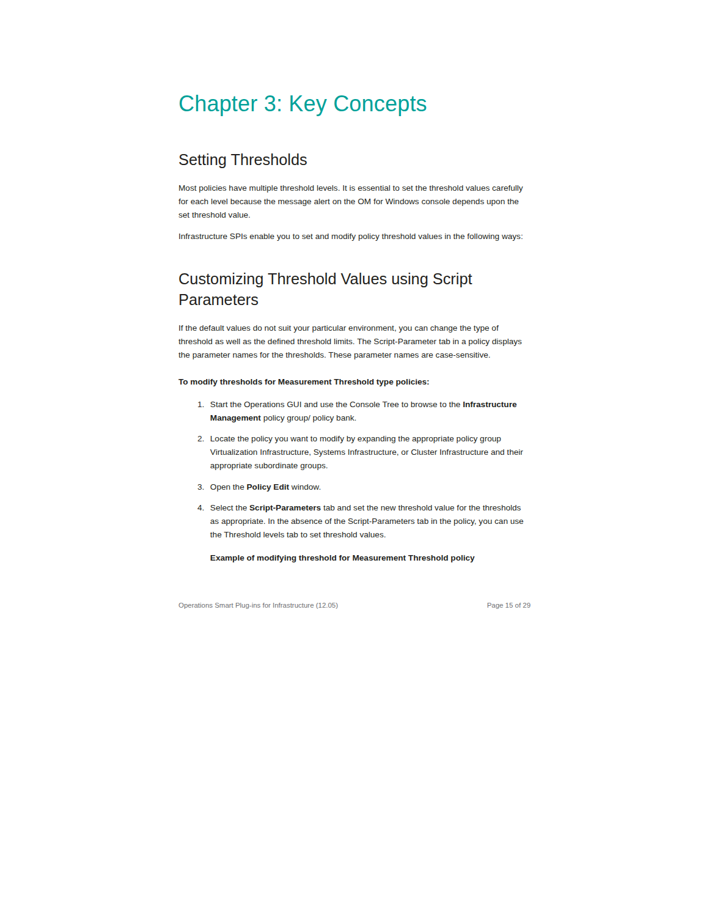Chapter 3: Key Concepts
Setting Thresholds
Most policies have multiple threshold levels. It is essential to set the threshold values carefully for each level because the message alert on the OM for Windows console depends upon the set threshold value.
Infrastructure SPIs enable you to set and modify policy threshold values in the following ways:
Customizing Threshold Values using Script Parameters
If the default values do not suit your particular environment, you can change the type of threshold as well as the defined threshold limits. The Script-Parameter tab in a policy displays the parameter names for the thresholds. These parameter names are case-sensitive.
To modify thresholds for Measurement Threshold type policies:
Start the Operations GUI and use the Console Tree to browse to the Infrastructure Management policy group/ policy bank.
Locate the policy you want to modify by expanding the appropriate policy group Virtualization Infrastructure, Systems Infrastructure, or Cluster Infrastructure and their appropriate subordinate groups.
Open the Policy Edit window.
Select the Script-Parameters tab and set the new threshold value for the thresholds as appropriate. In the absence of the Script-Parameters tab in the policy, you can use the Threshold levels tab to set threshold values.
Example of modifying threshold for Measurement Threshold policy
Operations Smart Plug-ins for Infrastructure (12.05) Page 15 of 29